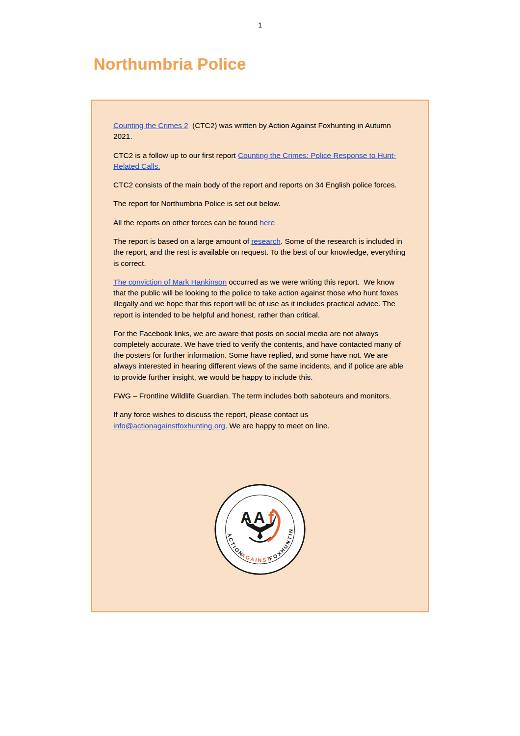1
Northumbria Police
Counting the Crimes 2 (CTC2) was written by Action Against Foxhunting in Autumn 2021.
CTC2 is a follow up to our first report Counting the Crimes: Police Response to Hunt-Related Calls.
CTC2 consists of the main body of the report and reports on 34 English police forces.
The report for Northumbria Police is set out below.
All the reports on other forces can be found here
The report is based on a large amount of research. Some of the research is included in the report, and the rest is available on request. To the best of our knowledge, everything is correct.
The conviction of Mark Hankinson occurred as we were writing this report. We know that the public will be looking to the police to take action against those who hunt foxes illegally and we hope that this report will be of use as it includes practical advice. The report is intended to be helpful and honest, rather than critical.
For the Facebook links, we are aware that posts on social media are not always completely accurate. We have tried to verify the contents, and have contacted many of the posters for further information. Some have replied, and some have not. We are always interested in hearing different views of the same incidents, and if police are able to provide further insight, we would be happy to include this.
FWG – Frontline Wildlife Guardian. The term includes both saboteurs and monitors.
If any force wishes to discuss the report, please contact us info@actionagainstfoxhunting.org. We are happy to meet on line.
A A f ACTION AGAINST FOXHUNTING